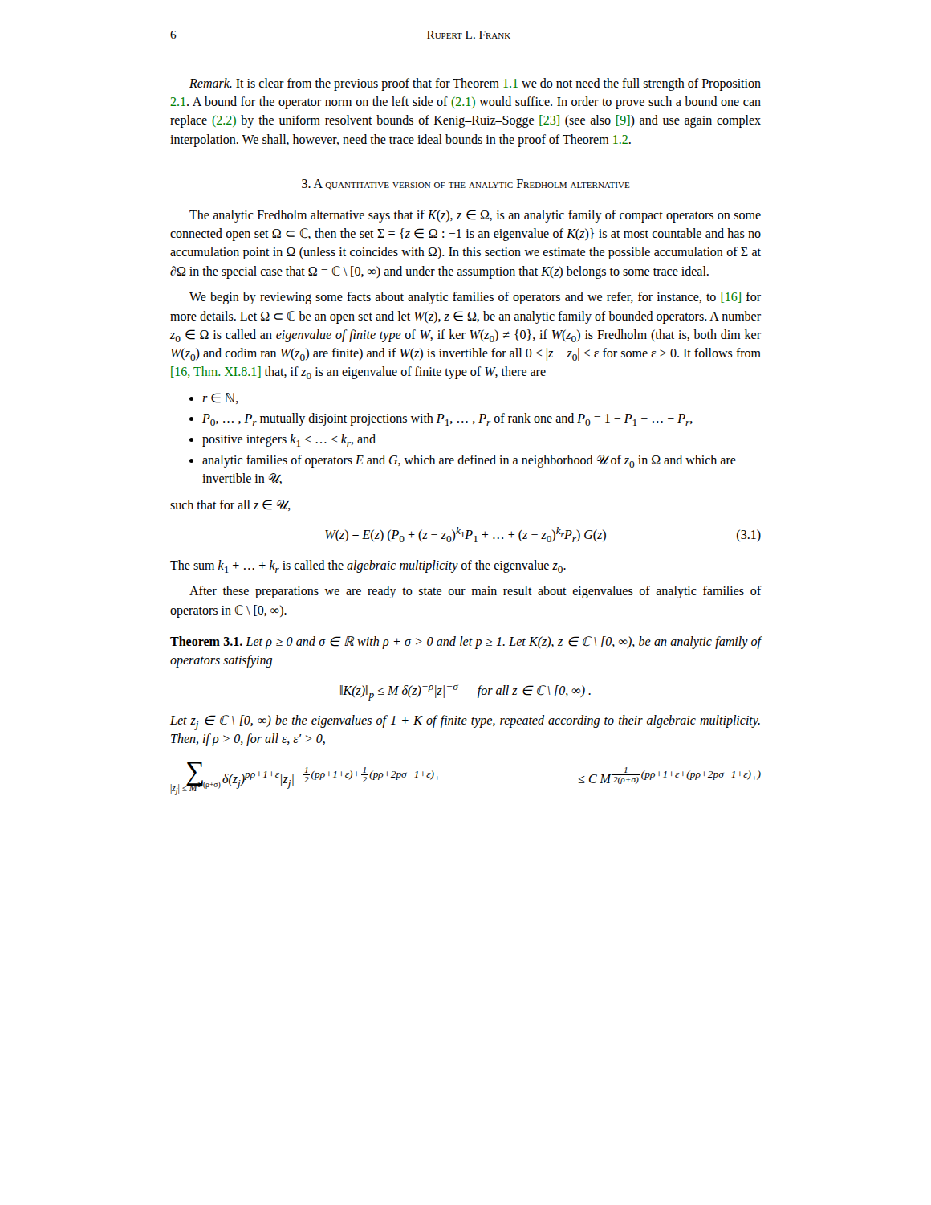6 Rupert L. Frank
Remark. It is clear from the previous proof that for Theorem 1.1 we do not need the full strength of Proposition 2.1. A bound for the operator norm on the left side of (2.1) would suffice. In order to prove such a bound one can replace (2.2) by the uniform resolvent bounds of Kenig–Ruiz–Sogge [23] (see also [9]) and use again complex interpolation. We shall, however, need the trace ideal bounds in the proof of Theorem 1.2.
3. A quantitative version of the analytic Fredholm alternative
The analytic Fredholm alternative says that if K(z), z ∈ Ω, is an analytic family of compact operators on some connected open set Ω ⊂ ℂ, then the set Σ = {z ∈ Ω : −1 is an eigenvalue of K(z)} is at most countable and has no accumulation point in Ω (unless it coincides with Ω). In this section we estimate the possible accumulation of Σ at ∂Ω in the special case that Ω = ℂ \ [0, ∞) and under the assumption that K(z) belongs to some trace ideal.
We begin by reviewing some facts about analytic families of operators and we refer, for instance, to [16] for more details. Let Ω ⊂ ℂ be an open set and let W(z), z ∈ Ω, be an analytic family of bounded operators. A number z0 ∈ Ω is called an eigenvalue of finite type of W, if ker W(z0) ≠ {0}, if W(z0) is Fredholm (that is, both dim ker W(z0) and codim ran W(z0) are finite) and if W(z) is invertible for all 0 < |z − z0| < ε for some ε > 0. It follows from [16, Thm. XI.8.1] that, if z0 is an eigenvalue of finite type of W, there are
r ∈ ℕ,
P0, … , Pr mutually disjoint projections with P1, … , Pr of rank one and P0 = 1 − P1 − … − Pr,
positive integers k1 ≤ … ≤ kr, and
analytic families of operators E and G, which are defined in a neighborhood 𝒰 of z0 in Ω and which are invertible in 𝒰,
such that for all z ∈ 𝒰,
W(z) = E(z) (P0 + (z − z0)k1P1 + … + (z − z0)krPr) G(z) (3.1)
The sum k1 + … + kr is called the algebraic multiplicity of the eigenvalue z0.
After these preparations we are ready to state our main result about eigenvalues of analytic families of operators in ℂ \ [0, ∞).
Theorem 3.1. Let ρ ≥ 0 and σ ∈ ℝ with ρ + σ > 0 and let p ≥ 1. Let K(z), z ∈ ℂ \ [0, ∞), be an analytic family of operators satisfying
‖K(z)‖p ≤ M δ(z)−ρ|z|−σ for all z ∈ ℂ \ [0, ∞) .
Let zj ∈ ℂ \ [0, ∞) be the eigenvalues of 1 + K of finite type, repeated according to their algebraic multiplicity. Then, if ρ > 0, for all ε, ε′ > 0,
∑ |zj| ≤ M1/(ρ+σ) δ(zj)pρ+1+ε|zj|−12(pρ+1+ε)+12(pρ+2pσ−1+ε)+ ≤ C M12(ρ+σ)(pρ+1+ε+(pρ+2pσ−1+ε)+)